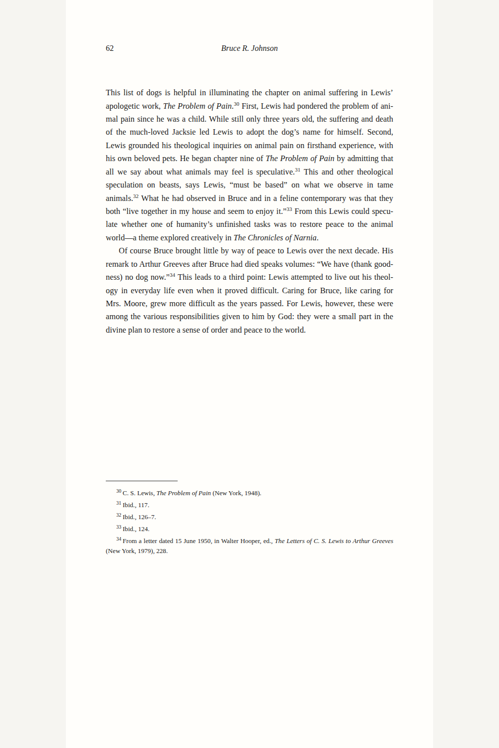62 Bruce R. Johnson
This list of dogs is helpful in illuminating the chapter on animal suffering in Lewis’ apologetic work, The Problem of Pain.30 First, Lewis had pondered the problem of animal pain since he was a child. While still only three years old, the suffering and death of the much-loved Jacksie led Lewis to adopt the dog’s name for himself. Second, Lewis grounded his theological inquiries on animal pain on firsthand experience, with his own beloved pets. He began chapter nine of The Problem of Pain by admitting that all we say about what animals may feel is speculative.31 This and other theological speculation on beasts, says Lewis, “must be based” on what we observe in tame animals.32 What he had observed in Bruce and in a feline contemporary was that they both “live together in my house and seem to enjoy it.”33 From this Lewis could speculate whether one of humanity’s unfinished tasks was to restore peace to the animal world—a theme explored creatively in The Chronicles of Narnia.
Of course Bruce brought little by way of peace to Lewis over the next decade. His remark to Arthur Greeves after Bruce had died speaks volumes: “We have (thank goodness) no dog now.”34 This leads to a third point: Lewis attempted to live out his theology in everyday life even when it proved difficult. Caring for Bruce, like caring for Mrs. Moore, grew more difficult as the years passed. For Lewis, however, these were among the various responsibilities given to him by God: they were a small part in the divine plan to restore a sense of order and peace to the world.
30 C. S. Lewis, The Problem of Pain (New York, 1948).
31 Ibid., 117.
32 Ibid., 126–7.
33 Ibid., 124.
34 From a letter dated 15 June 1950, in Walter Hooper, ed., The Letters of C. S. Lewis to Arthur Greeves (New York, 1979), 228.